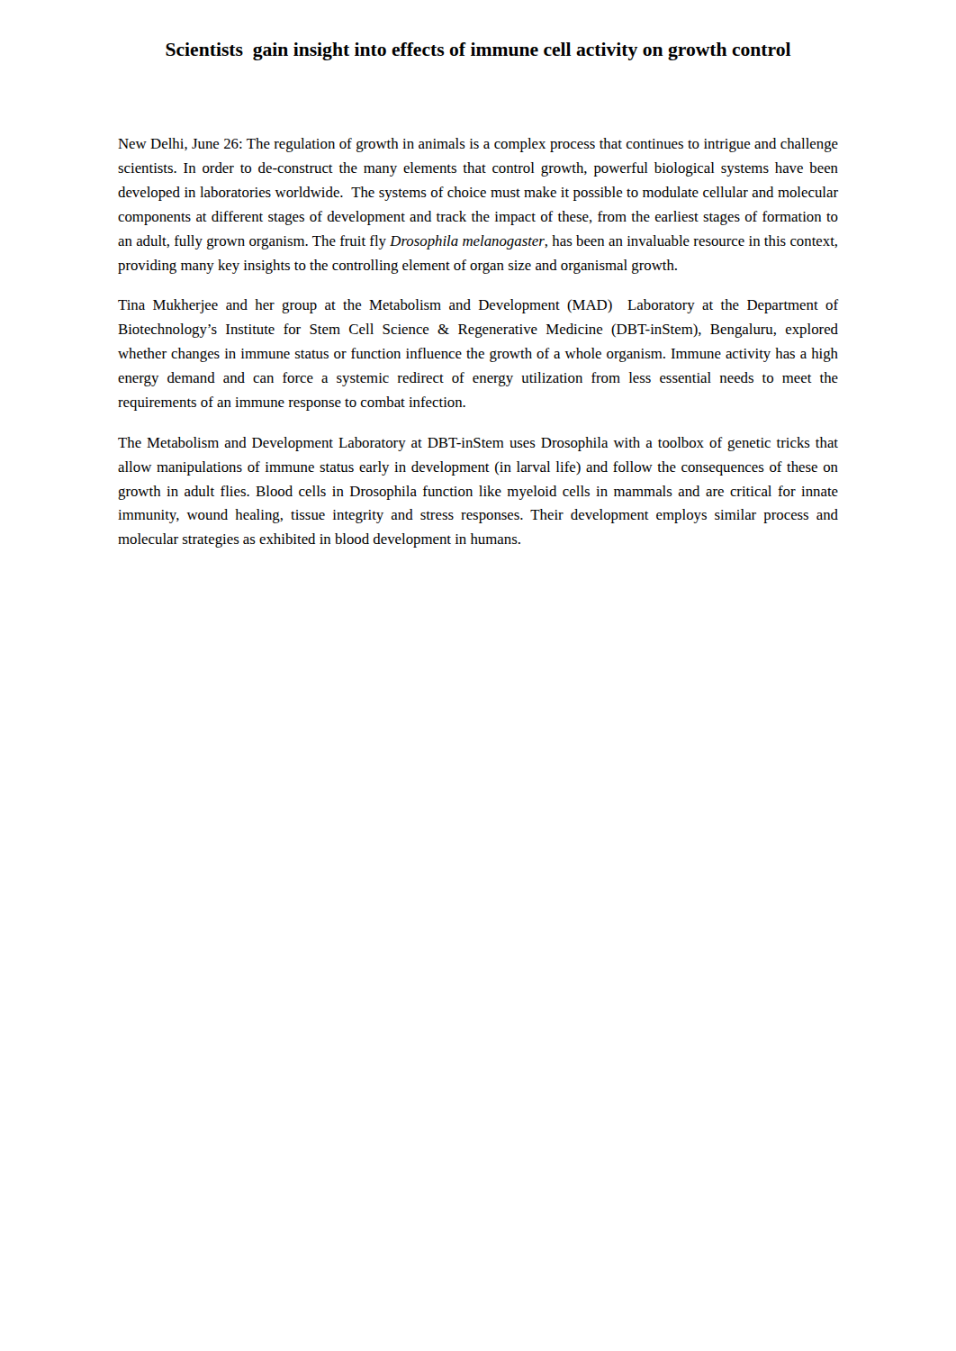Scientists gain insight into effects of immune cell activity on growth control
New Delhi, June 26: The regulation of growth in animals is a complex process that continues to intrigue and challenge scientists. In order to de-construct the many elements that control growth, powerful biological systems have been developed in laboratories worldwide. The systems of choice must make it possible to modulate cellular and molecular components at different stages of development and track the impact of these, from the earliest stages of formation to an adult, fully grown organism. The fruit fly Drosophila melanogaster, has been an invaluable resource in this context, providing many key insights to the controlling element of organ size and organismal growth.
Tina Mukherjee and her group at the Metabolism and Development (MAD) Laboratory at the Department of Biotechnology’s Institute for Stem Cell Science & Regenerative Medicine (DBT-inStem), Bengaluru, explored whether changes in immune status or function influence the growth of a whole organism. Immune activity has a high energy demand and can force a systemic redirect of energy utilization from less essential needs to meet the requirements of an immune response to combat infection.
The Metabolism and Development Laboratory at DBT-inStem uses Drosophila with a toolbox of genetic tricks that allow manipulations of immune status early in development (in larval life) and follow the consequences of these on growth in adult flies. Blood cells in Drosophila function like myeloid cells in mammals and are critical for innate immunity, wound healing, tissue integrity and stress responses. Their development employs similar process and molecular strategies as exhibited in blood development in humans.